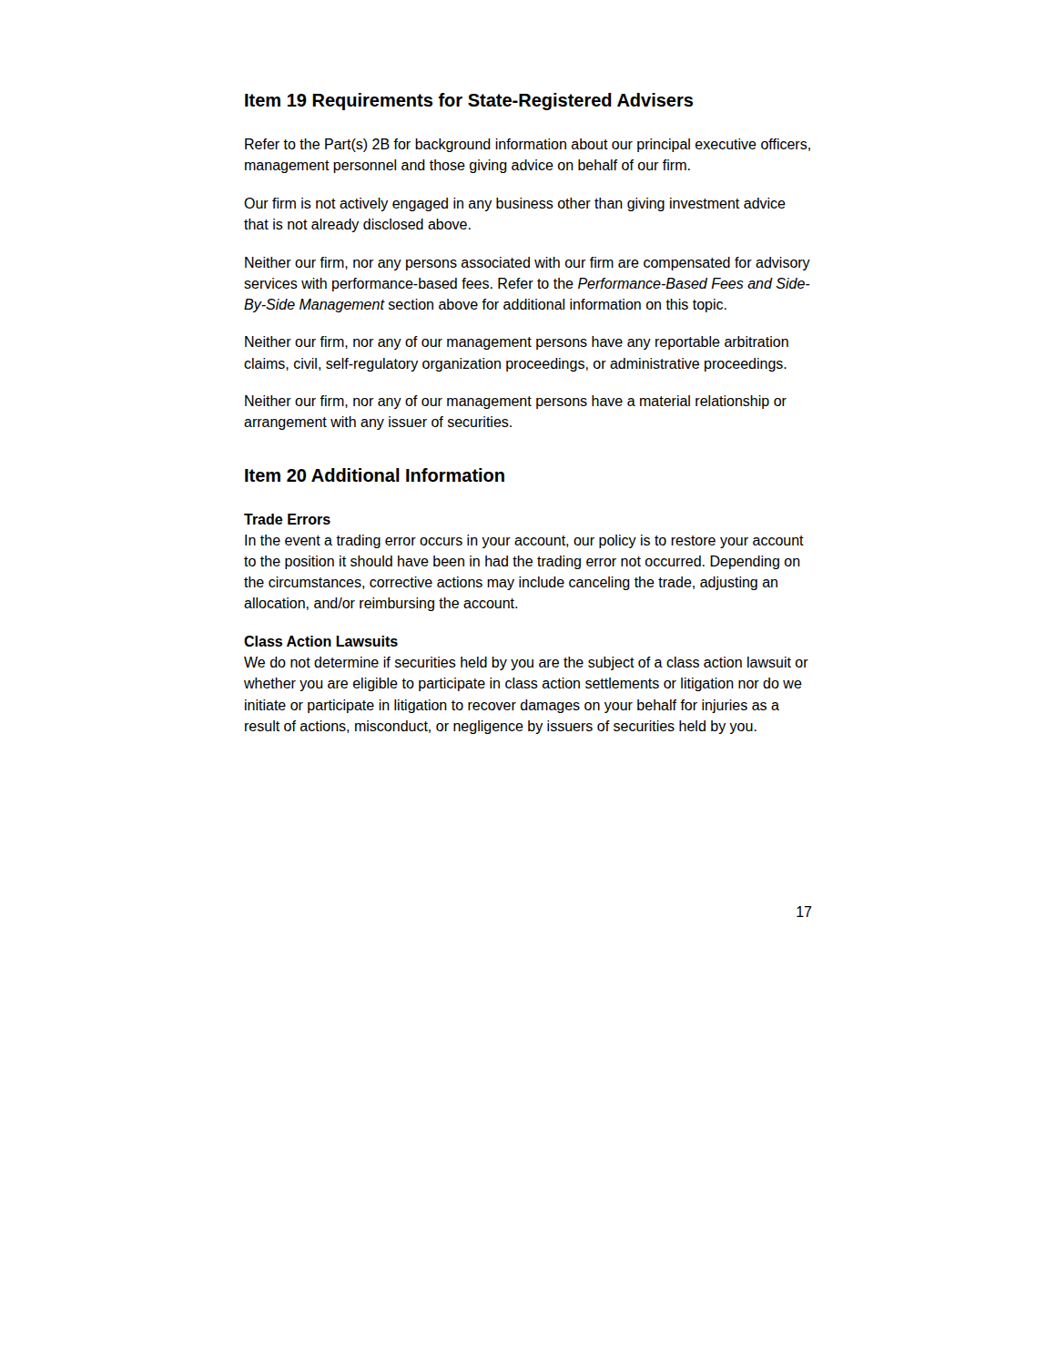Item 19 Requirements for State-Registered Advisers
Refer to the Part(s) 2B for background information about our principal executive officers, management personnel and those giving advice on behalf of our firm.
Our firm is not actively engaged in any business other than giving investment advice that is not already disclosed above.
Neither our firm, nor any persons associated with our firm are compensated for advisory services with performance-based fees. Refer to the Performance-Based Fees and Side-By-Side Management section above for additional information on this topic.
Neither our firm, nor any of our management persons have any reportable arbitration claims, civil, self-regulatory organization proceedings, or administrative proceedings.
Neither our firm, nor any of our management persons have a material relationship or arrangement with any issuer of securities.
Item 20 Additional Information
Trade Errors
In the event a trading error occurs in your account, our policy is to restore your account to the position it should have been in had the trading error not occurred. Depending on the circumstances, corrective actions may include canceling the trade, adjusting an allocation, and/or reimbursing the account.
Class Action Lawsuits
We do not determine if securities held by you are the subject of a class action lawsuit or whether you are eligible to participate in class action settlements or litigation nor do we initiate or participate in litigation to recover damages on your behalf for injuries as a result of actions, misconduct, or negligence by issuers of securities held by you.
17